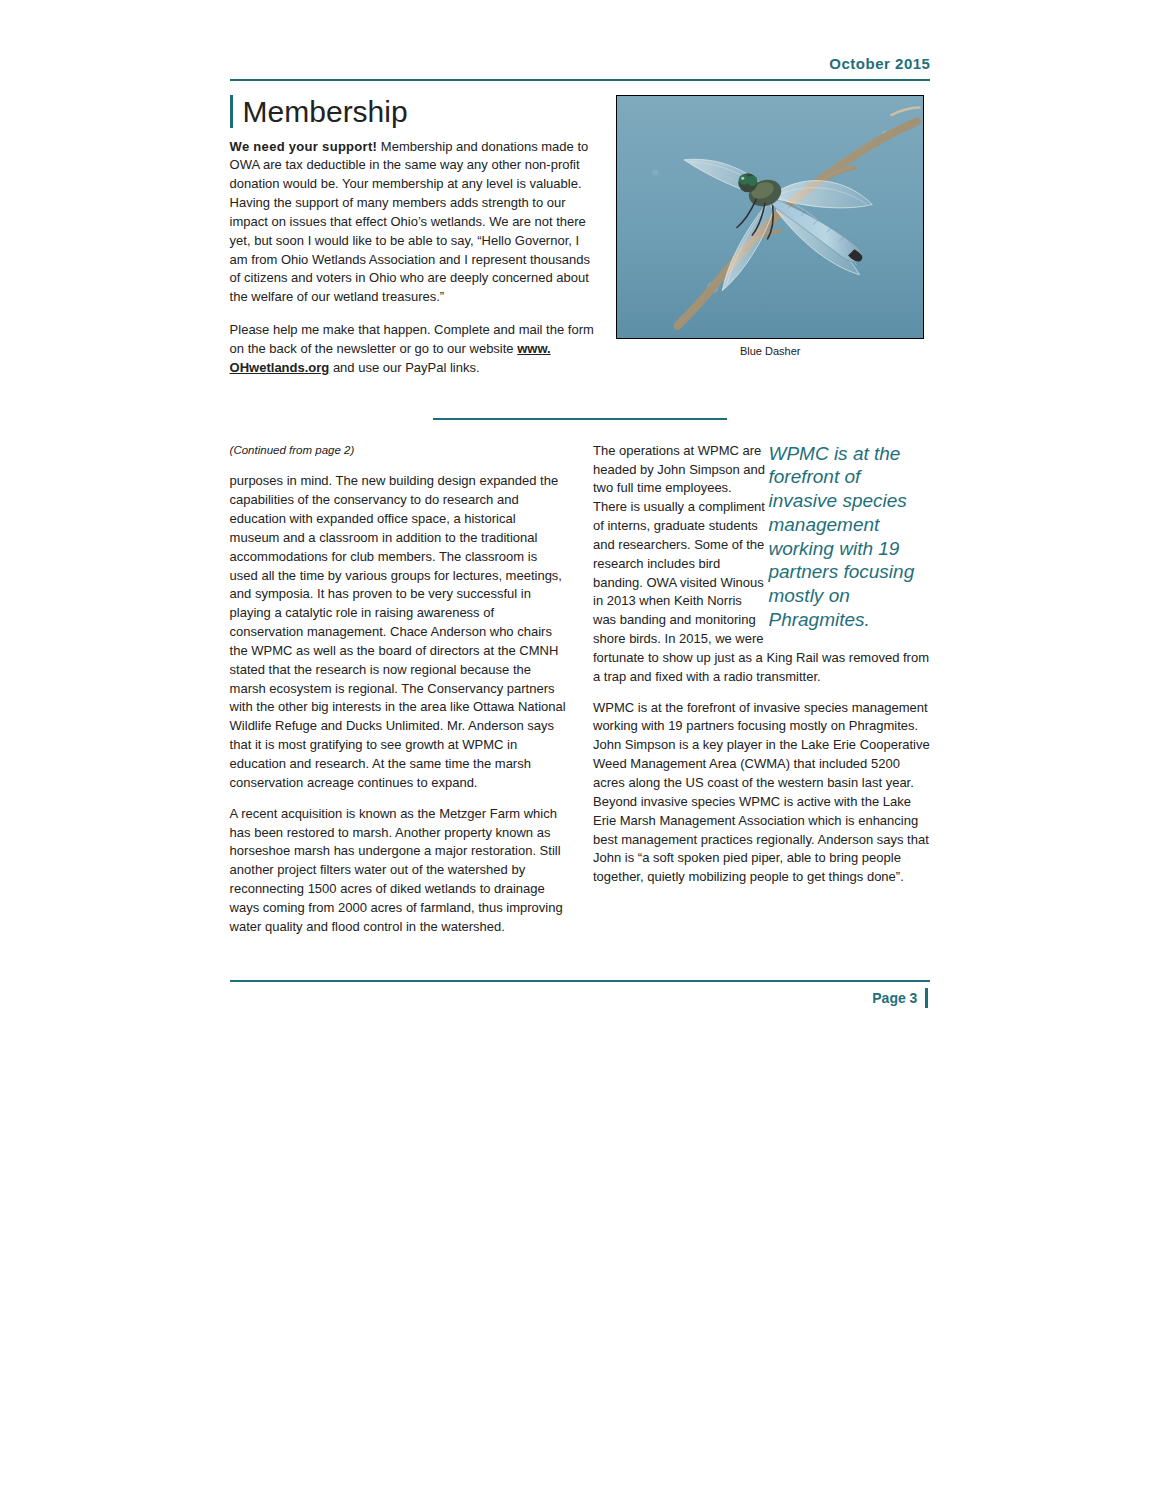October 2015
Membership
We need your support! Membership and donations made to OWA are tax deductible in the same way any other non-profit donation would be. Your membership at any level is valuable. Having the support of many members adds strength to our impact on issues that effect Ohio’s wetlands. We are not there yet, but soon I would like to be able to say, “Hello Governor, I am from Ohio Wetlands Association and I represent thousands of citizens and voters in Ohio who are deeply concerned about the welfare of our wetland treasures.”
Please help me make that happen. Complete and mail the form on the back of the newsletter or go to our website www. OHwetlands.org and use our PayPal links.
Blue Dasher
(Continued from page 2)
purposes in mind. The new building design expanded the capabilities of the conservancy to do research and education with expanded office space, a historical museum and a classroom in addition to the traditional accommodations for club members. The classroom is used all the time by various groups for lectures, meetings, and symposia. It has proven to be very successful in playing a catalytic role in raising awareness of conservation management. Chace Anderson who chairs the WPMC as well as the board of directors at the CMNH stated that the research is now regional because the marsh ecosystem is regional. The Conservancy partners with the other big interests in the area like Ottawa National Wildlife Refuge and Ducks Unlimited. Mr. Anderson says that it is most gratifying to see growth at WPMC in education and research. At the same time the marsh conservation acreage continues to expand.
A recent acquisition is known as the Metzger Farm which has been restored to marsh. Another property known as horseshoe marsh has undergone a major restoration. Still another project filters water out of the watershed by reconnecting 1500 acres of diked wetlands to drainage ways coming from 2000 acres of farmland, thus improving water quality and flood control in the watershed.
WPMC is at the forefront of invasive species management working with 19 partners focusing mostly on Phragmites.
The operations at WPMC are headed by John Simpson and two full time employees. There is usually a compliment of interns, graduate students and researchers. Some of the research includes bird banding. OWA visited Winous in 2013 when Keith Norris was banding and monitoring shore birds. In 2015, we were fortunate to show up just as a King Rail was removed from a trap and fixed with a radio transmitter.
WPMC is at the forefront of invasive species management working with 19 partners focusing mostly on Phragmites. John Simpson is a key player in the Lake Erie Cooperative Weed Management Area (CWMA) that included 5200 acres along the US coast of the western basin last year. Beyond invasive species WPMC is active with the Lake Erie Marsh Management Association which is enhancing best management practices regionally. Anderson says that John is “a soft spoken pied piper, able to bring people together, quietly mobilizing people to get things done”.
Page 3